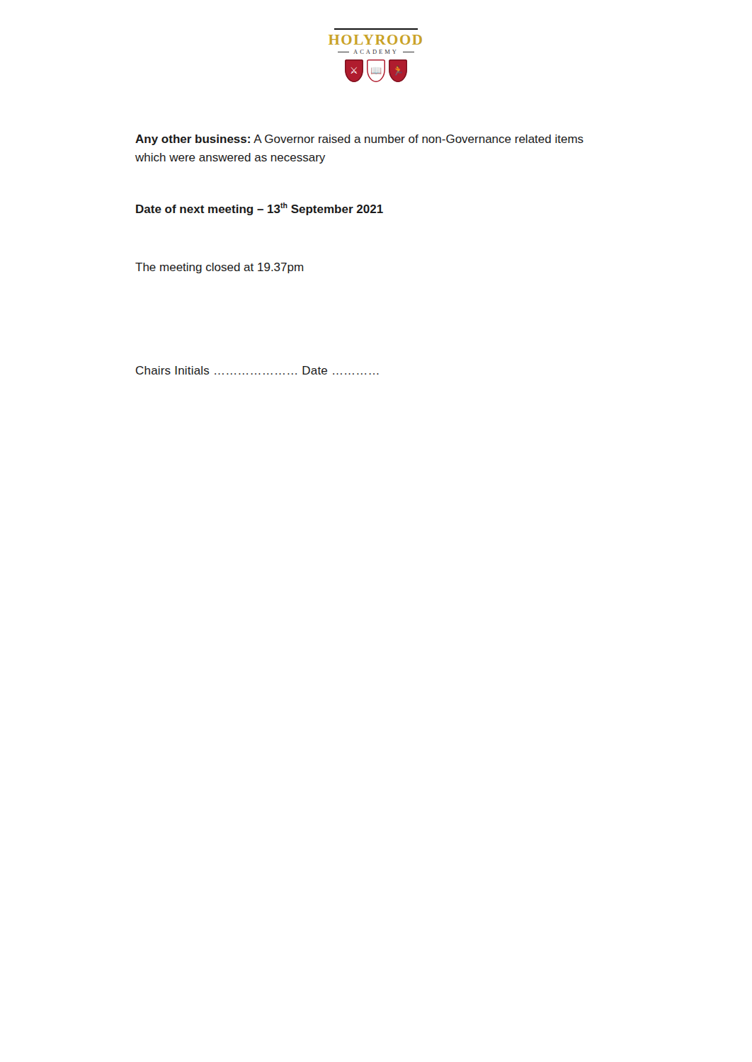HOLYROOD
ACADEMY
⚔
📖
🏃
Any other business: A Governor raised a number of non-Governance related items which were answered as necessary
Date of next meeting – 13th September 2021
The meeting closed at 19.37pm
Chairs Initials ………………… Date …………